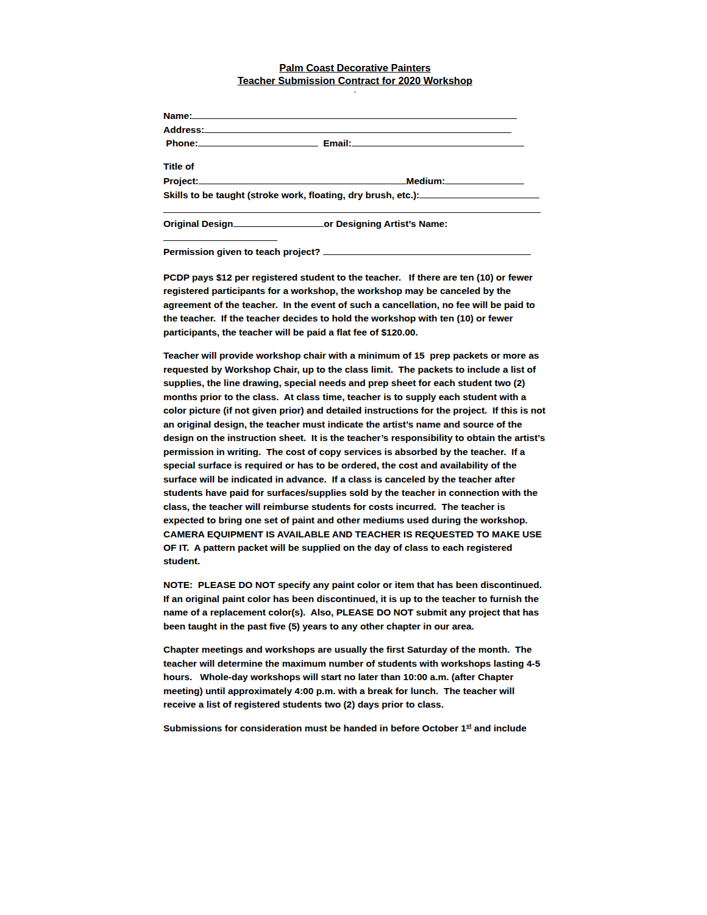Palm Coast Decorative Painters
Teacher Submission Contract for 2020 Workshop
.
Name:
Address:
Phone: Email:
Title of
Project: Medium:
Skills to be taught (stroke work, floating, dry brush, etc.):
Original Design or Designing Artist’s Name:
Permission given to teach project?
PCDP pays $12 per registered student to the teacher. If there are ten (10) or fewer registered participants for a workshop, the workshop may be canceled by the agreement of the teacher. In the event of such a cancellation, no fee will be paid to the teacher. If the teacher decides to hold the workshop with ten (10) or fewer participants, the teacher will be paid a flat fee of $120.00.
Teacher will provide workshop chair with a minimum of 15 prep packets or more as requested by Workshop Chair, up to the class limit. The packets to include a list of supplies, the line drawing, special needs and prep sheet for each student two (2) months prior to the class. At class time, teacher is to supply each student with a color picture (if not given prior) and detailed instructions for the project. If this is not an original design, the teacher must indicate the artist’s name and source of the design on the instruction sheet. It is the teacher’s responsibility to obtain the artist’s permission in writing. The cost of copy services is absorbed by the teacher. If a special surface is required or has to be ordered, the cost and availability of the surface will be indicated in advance. If a class is canceled by the teacher after students have paid for surfaces/supplies sold by the teacher in connection with the class, the teacher will reimburse students for costs incurred. The teacher is expected to bring one set of paint and other mediums used during the workshop. CAMERA EQUIPMENT IS AVAILABLE AND TEACHER IS REQUESTED TO MAKE USE OF IT. A pattern packet will be supplied on the day of class to each registered student.
NOTE: PLEASE DO NOT specify any paint color or item that has been discontinued. If an original paint color has been discontinued, it is up to the teacher to furnish the name of a replacement color(s). Also, PLEASE DO NOT submit any project that has been taught in the past five (5) years to any other chapter in our area.
Chapter meetings and workshops are usually the first Saturday of the month. The teacher will determine the maximum number of students with workshops lasting 4-5 hours. Whole-day workshops will start no later than 10:00 a.m. (after Chapter meeting) until approximately 4:00 p.m. with a break for lunch. The teacher will receive a list of registered students two (2) days prior to class.
Submissions for consideration must be handed in before October 1st and include